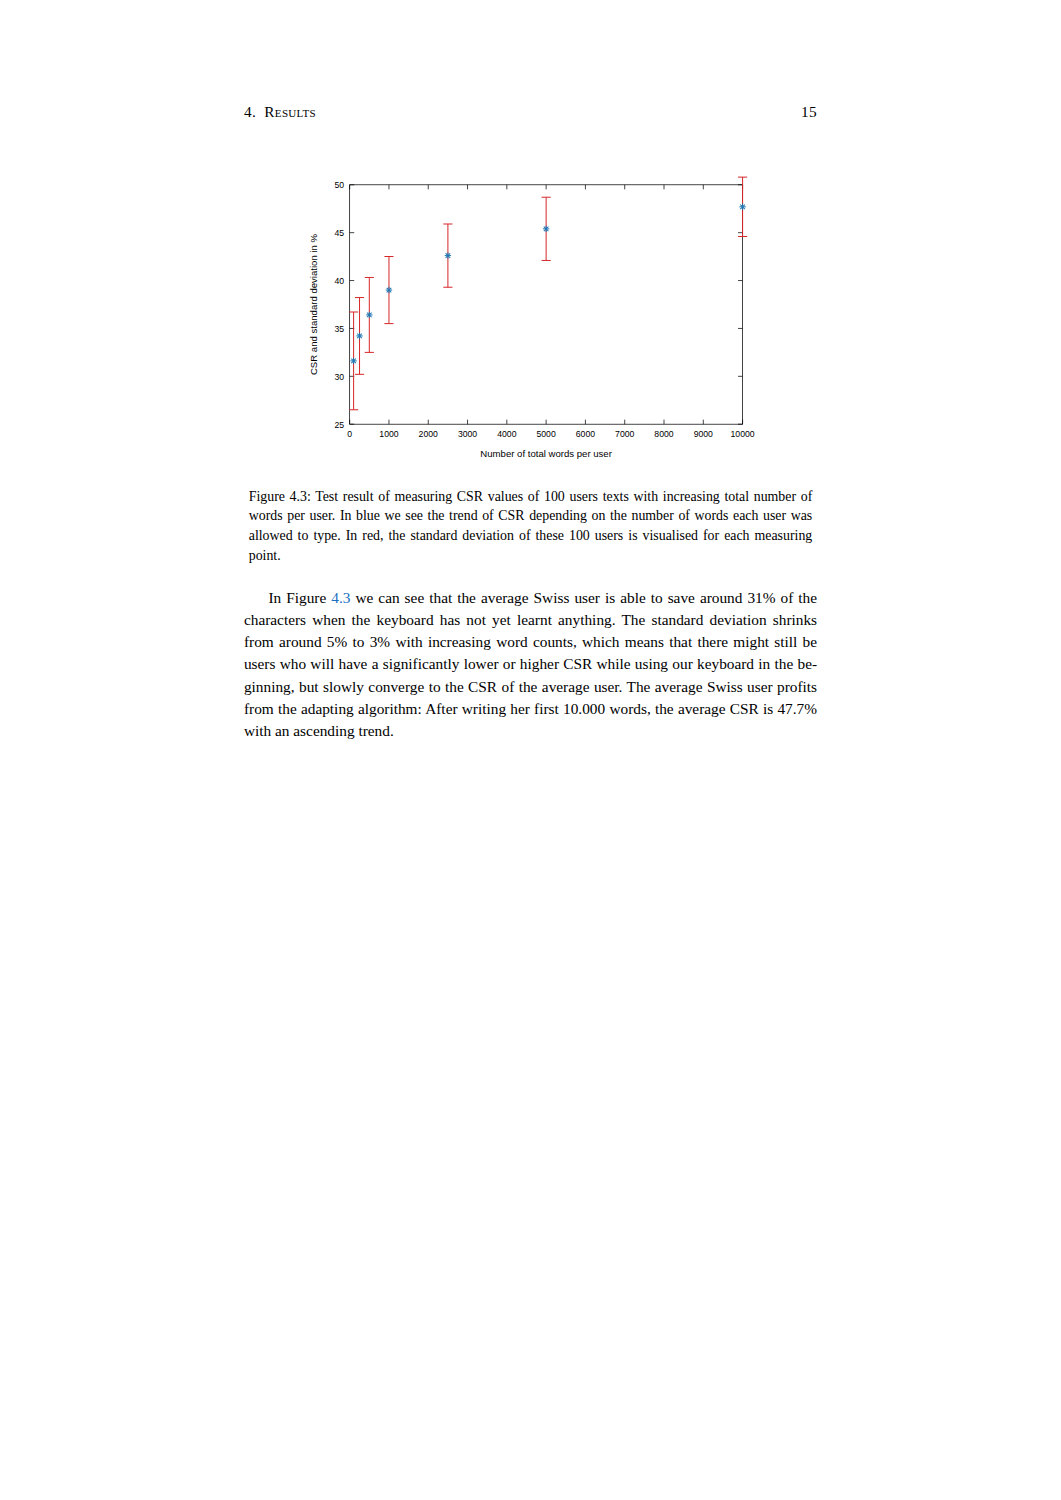4. Results 15
25 30 35 40 45 50 0 1000 2000 3000 4000 5000 6000 7000 8000 9000 10000 Number of total words per user CSR and standard deviation in %
Figure 4.3: Test result of measuring CSR values of 100 users texts with increasing total number of words per user. In blue we see the trend of CSR depending on the number of words each user was allowed to type. In red, the standard deviation of these 100 users is visualised for each measuring point.
In Figure 4.3 we can see that the average Swiss user is able to save around 31% of the characters when the keyboard has not yet learnt anything. The standard deviation shrinks from around 5% to 3% with increasing word counts, which means that there might still be users who will have a significantly lower or higher CSR while using our keyboard in the beginning, but slowly converge to the CSR of the average user. The average Swiss user profits from the adapting algorithm: After writing her first 10.000 words, the average CSR is 47.7% with an ascending trend.